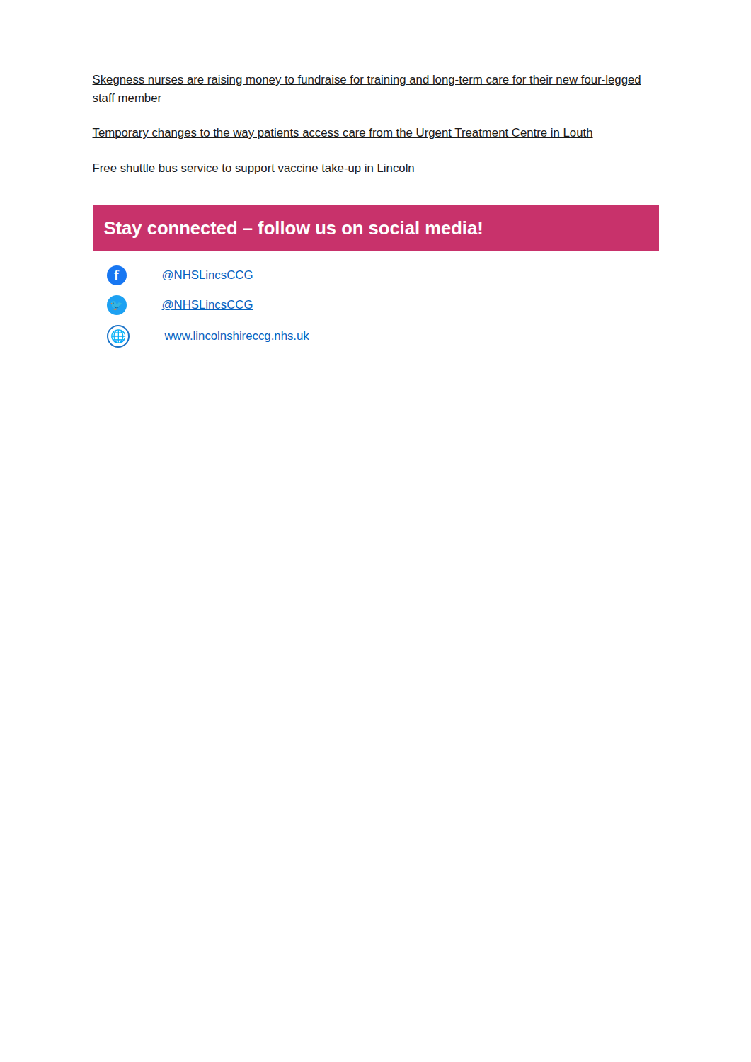Skegness nurses are raising money to fundraise for training and long-term care for their new four-legged staff member
Temporary changes to the way patients access care from the Urgent Treatment Centre in Louth
Free shuttle bus service to support vaccine take-up in Lincoln
Stay connected – follow us on social media!
@NHSLincsCCG
@NHSLincsCCG
www.lincolnshireccg.nhs.uk